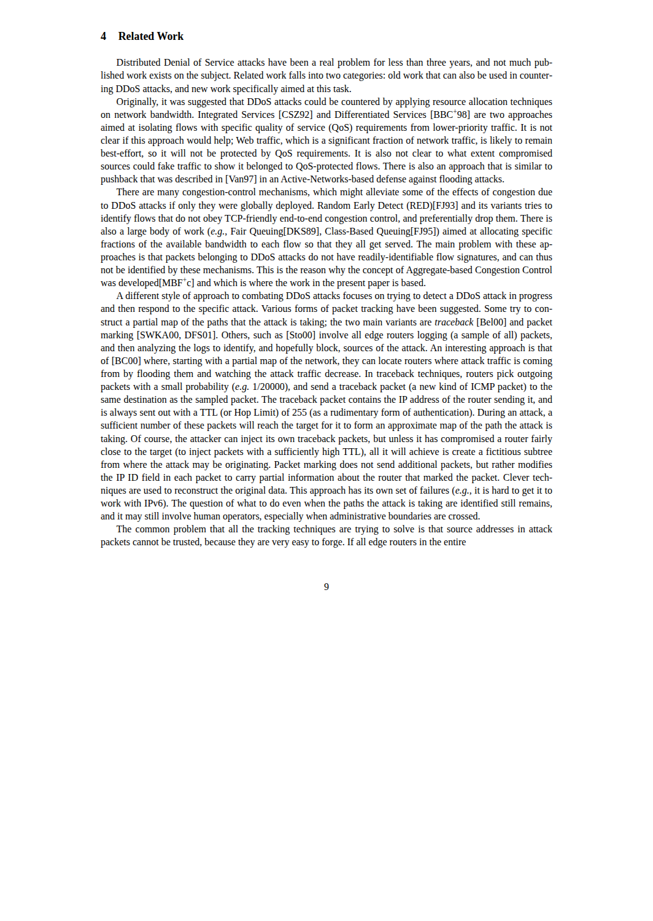4 Related Work
Distributed Denial of Service attacks have been a real problem for less than three years, and not much published work exists on the subject. Related work falls into two categories: old work that can also be used in countering DDoS attacks, and new work specifically aimed at this task.
Originally, it was suggested that DDoS attacks could be countered by applying resource allocation techniques on network bandwidth. Integrated Services [CSZ92] and Differentiated Services [BBC+98] are two approaches aimed at isolating flows with specific quality of service (QoS) requirements from lower-priority traffic. It is not clear if this approach would help; Web traffic, which is a significant fraction of network traffic, is likely to remain best-effort, so it will not be protected by QoS requirements. It is also not clear to what extent compromised sources could fake traffic to show it belonged to QoS-protected flows. There is also an approach that is similar to pushback that was described in [Van97] in an Active-Networks-based defense against flooding attacks.
There are many congestion-control mechanisms, which might alleviate some of the effects of congestion due to DDoS attacks if only they were globally deployed. Random Early Detect (RED)[FJ93] and its variants tries to identify flows that do not obey TCP-friendly end-to-end congestion control, and preferentially drop them. There is also a large body of work (e.g., Fair Queuing[DKS89], Class-Based Queuing[FJ95]) aimed at allocating specific fractions of the available bandwidth to each flow so that they all get served. The main problem with these approaches is that packets belonging to DDoS attacks do not have readily-identifiable flow signatures, and can thus not be identified by these mechanisms. This is the reason why the concept of Aggregate-based Congestion Control was developed[MBF+c] and which is where the work in the present paper is based.
A different style of approach to combating DDoS attacks focuses on trying to detect a DDoS attack in progress and then respond to the specific attack. Various forms of packet tracking have been suggested. Some try to construct a partial map of the paths that the attack is taking; the two main variants are traceback [Bel00] and packet marking [SWKA00, DFS01]. Others, such as [Sto00] involve all edge routers logging (a sample of all) packets, and then analyzing the logs to identify, and hopefully block, sources of the attack. An interesting approach is that of [BC00] where, starting with a partial map of the network, they can locate routers where attack traffic is coming from by flooding them and watching the attack traffic decrease. In traceback techniques, routers pick outgoing packets with a small probability (e.g. 1/20000), and send a traceback packet (a new kind of ICMP packet) to the same destination as the sampled packet. The traceback packet contains the IP address of the router sending it, and is always sent out with a TTL (or Hop Limit) of 255 (as a rudimentary form of authentication). During an attack, a sufficient number of these packets will reach the target for it to form an approximate map of the path the attack is taking. Of course, the attacker can inject its own traceback packets, but unless it has compromised a router fairly close to the target (to inject packets with a sufficiently high TTL), all it will achieve is create a fictitious subtree from where the attack may be originating. Packet marking does not send additional packets, but rather modifies the IP ID field in each packet to carry partial information about the router that marked the packet. Clever techniques are used to reconstruct the original data. This approach has its own set of failures (e.g., it is hard to get it to work with IPv6). The question of what to do even when the paths the attack is taking are identified still remains, and it may still involve human operators, especially when administrative boundaries are crossed.
The common problem that all the tracking techniques are trying to solve is that source addresses in attack packets cannot be trusted, because they are very easy to forge. If all edge routers in the entire
9